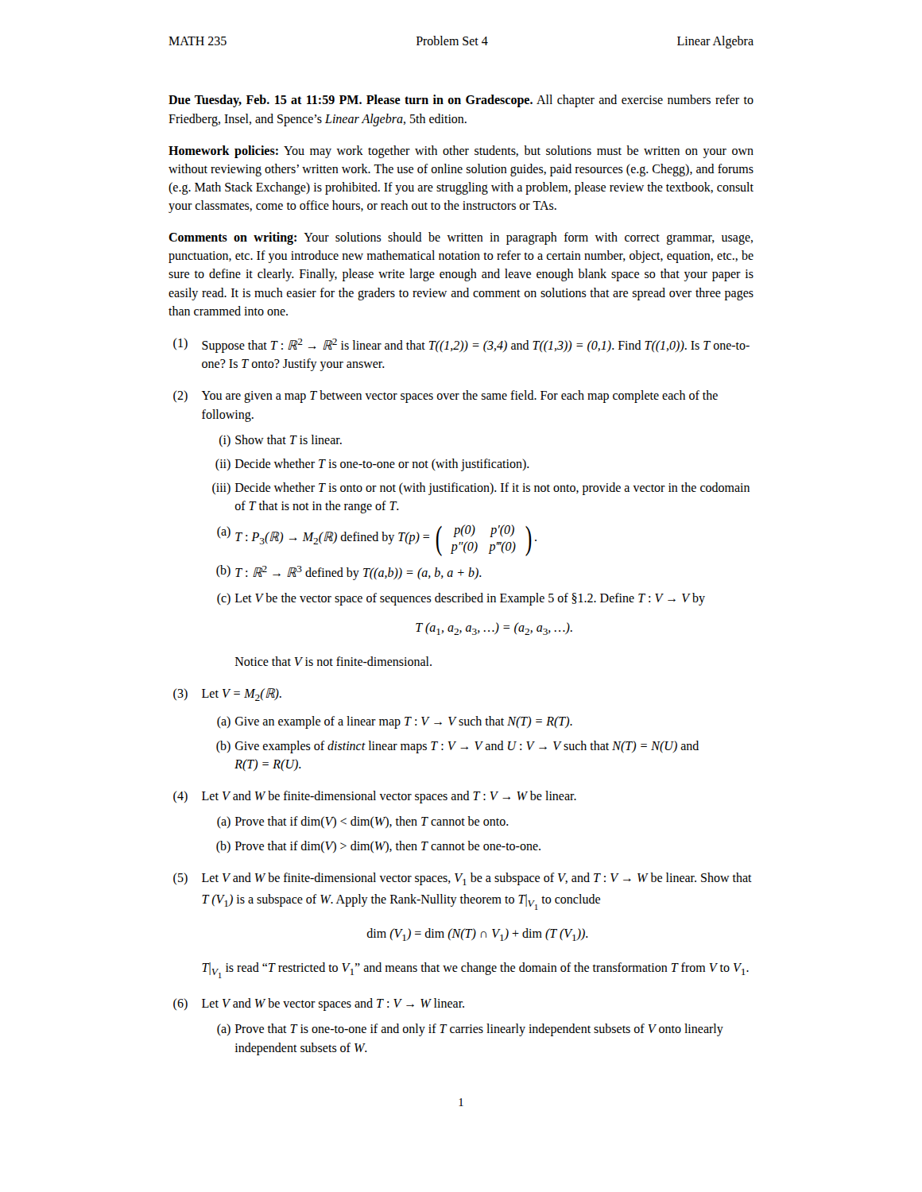MATH 235
Problem Set 4
Linear Algebra
Due Tuesday, Feb. 15 at 11:59 PM. Please turn in on Gradescope. All chapter and exercise numbers refer to Friedberg, Insel, and Spence’s Linear Algebra, 5th edition.
Homework policies: You may work together with other students, but solutions must be written on your own without reviewing others’ written work. The use of online solution guides, paid resources (e.g. Chegg), and forums (e.g. Math Stack Exchange) is prohibited. If you are struggling with a problem, please review the textbook, consult your classmates, come to office hours, or reach out to the instructors or TAs.
Comments on writing: Your solutions should be written in paragraph form with correct grammar, usage, punctuation, etc. If you introduce new mathematical notation to refer to a certain number, object, equation, etc., be sure to define it clearly. Finally, please write large enough and leave enough blank space so that your paper is easily read. It is much easier for the graders to review and comment on solutions that are spread over three pages than crammed into one.
Suppose that T : ℝ2 → ℝ2 is linear and that T((1,2)) = (3,4) and T((1,3)) = (0,1). Find T((1,0)). Is T one-to-one? Is T onto? Justify your answer.
You are given a map T between vector spaces over the same field. For each map complete each of the following.
Show that T is linear.
Decide whether T is one-to-one or not (with justification).
Decide whether T is onto or not (with justification). If it is not onto, provide a vector in the codomain of T that is not in the range of T.
T : P3(ℝ) → M2(ℝ) defined by T(p) = (
| p(0) | p′(0) |
| p″(0) | p‴(0) |
) .
T : ℝ2 → ℝ3 defined by T((a,b)) = (a, b, a + b).
Let V be the vector space of sequences described in Example 5 of §1.2. Define T : V → V by
T (a1, a2, a3, …) = (a2, a3, …).
Notice that V is not finite-dimensional.
Let V = M2(ℝ).
Give an example of a linear map T : V → V such that N(T) = R(T).
Give examples of distinct linear maps T : V → V and U : V → V such that N(T) = N(U) and R(T) = R(U).
Let V and W be finite-dimensional vector spaces and T : V → W be linear.
Prove that if dim(V) < dim(W), then T cannot be onto.
Prove that if dim(V) > dim(W), then T cannot be one-to-one.
Let V and W be finite-dimensional vector spaces, V1 be a subspace of V, and T : V → W be linear. Show that T (V1) is a subspace of W. Apply the Rank-Nullity theorem to T|V1 to conclude
dim (V1) = dim (N(T) ∩ V1) + dim (T (V1)).
T|V1 is read “T restricted to V1” and means that we change the domain of the transformation T from V to V1.
Let V and W be vector spaces and T : V → W linear.
Prove that T is one-to-one if and only if T carries linearly independent subsets of V onto linearly independent subsets of W.
1